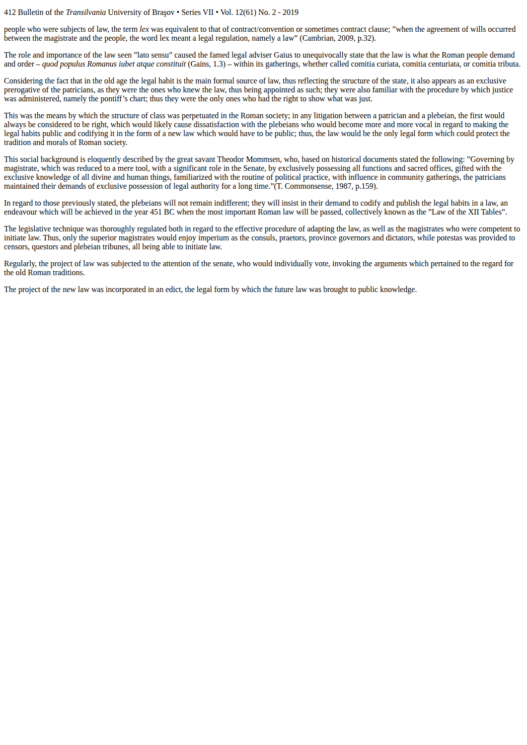412 Bulletin of the Transilvania University of Braşov • Series VII • Vol. 12(61) No. 2 - 2019
people who were subjects of law, the term lex was equivalent to that of contract/convention or sometimes contract clause; ”when the agreement of wills occurred between the magistrate and the people, the word lex meant a legal regulation, namely a law” (Cambrian, 2009, p.32).
The role and importance of the law seen ”lato sensu” caused the famed legal adviser Gaius to unequivocally state that the law is what the Roman people demand and order – quod populus Romanus iubet atque constituit (Gains, 1.3) – within its gatherings, whether called comitia curiata, comitia centuriata, or comitia tributa.
Considering the fact that in the old age the legal habit is the main formal source of law, thus reflecting the structure of the state, it also appears as an exclusive prerogative of the patricians, as they were the ones who knew the law, thus being appointed as such; they were also familiar with the procedure by which justice was administered, namely the pontiff’s chart; thus they were the only ones who had the right to show what was just.
This was the means by which the structure of class was perpetuated in the Roman society; in any litigation between a patrician and a plebeian, the first would always be considered to be right, which would likely cause dissatisfaction with the plebeians who would become more and more vocal in regard to making the legal habits public and codifying it in the form of a new law which would have to be public; thus, the law would be the only legal form which could protect the tradition and morals of Roman society.
This social background is eloquently described by the great savant Theodor Mommsen, who, based on historical documents stated the following: ”Governing by magistrate, which was reduced to a mere tool, with a significant role in the Senate, by exclusively possessing all functions and sacred offices, gifted with the exclusive knowledge of all divine and human things, familiarized with the routine of political practice, with influence in community gatherings, the patricians maintained their demands of exclusive possession of legal authority for a long time.”(T. Commonsense, 1987, p.159).
In regard to those previously stated, the plebeians will not remain indifferent; they will insist in their demand to codify and publish the legal habits in a law, an endeavour which will be achieved in the year 451 BC when the most important Roman law will be passed, collectively known as the ”Law of the XII Tables”.
The legislative technique was thoroughly regulated both in regard to the effective procedure of adapting the law, as well as the magistrates who were competent to initiate law. Thus, only the superior magistrates would enjoy imperium as the consuls, praetors, province governors and dictators, while potestas was provided to censors, questors and plebeian tribunes, all being able to initiate law.
Regularly, the project of law was subjected to the attention of the senate, who would individually vote, invoking the arguments which pertained to the regard for the old Roman traditions.
The project of the new law was incorporated in an edict, the legal form by which the future law was brought to public knowledge.